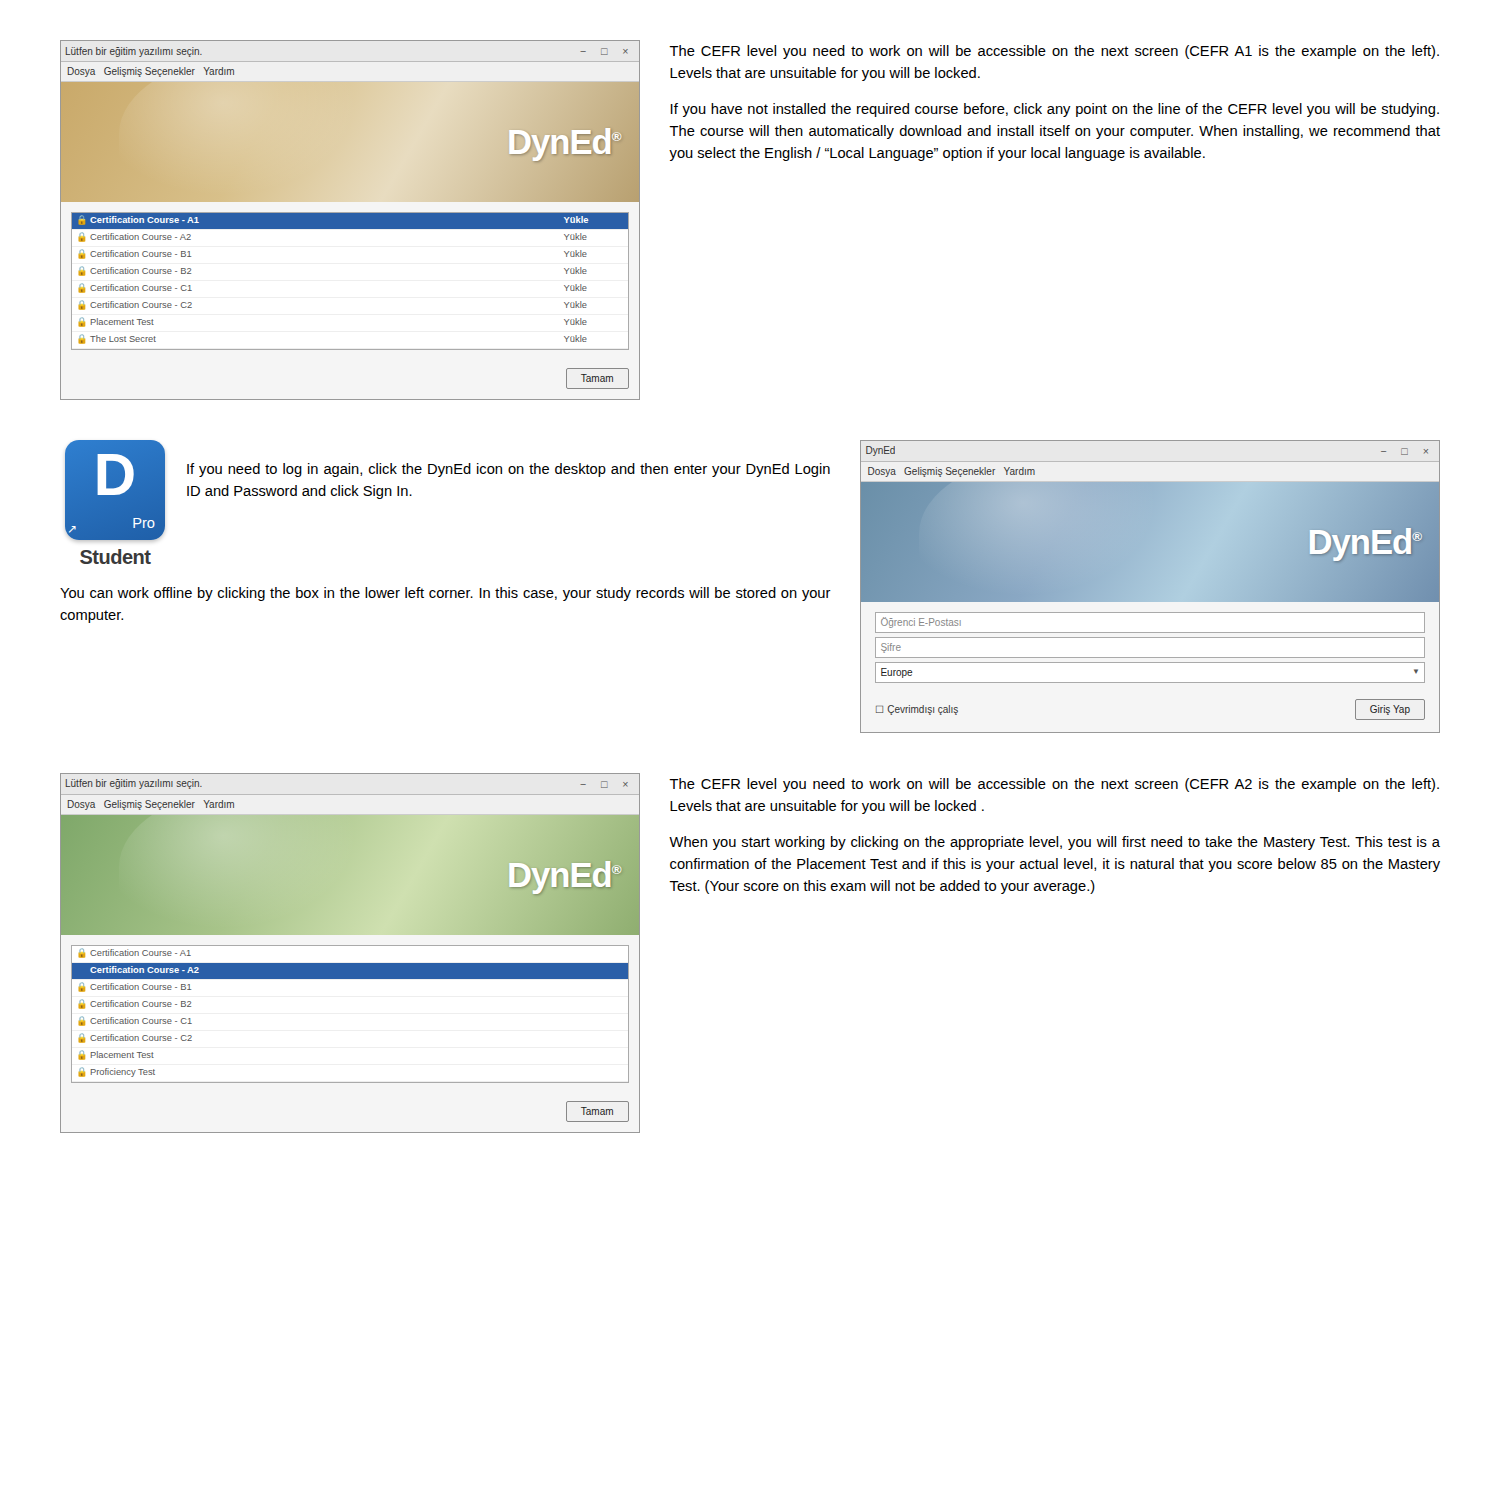Lütfen bir eğitim yazılımı seçin. − □ ×
Dosya Gelişmiş Seçenekler Yardım
DynEd®
🔒Certification Course - A1 Yükle
🔒Certification Course - A2 Yükle
🔒Certification Course - B1 Yükle
🔒Certification Course - B2 Yükle
🔒Certification Course - C1 Yükle
🔒Certification Course - C2 Yükle
🔒Placement Test Yükle
🔒The Lost Secret Yükle
Tamam
The CEFR level you need to work on will be accessible on the next screen (CEFR A1 is the example on the left). Levels that are unsuitable for you will be locked.
If you have not installed the required course before, click any point on the line of the CEFR level you will be studying. The course will then automatically download and install itself on your computer. When installing, we recommend that you select the English / “Local Language” option if your local language is available.
D
Pro
↗
Student
If you need to log in again, click the DynEd icon on the desktop and then enter your DynEd Login ID and Password and click Sign In.
You can work offline by clicking the box in the lower left corner. In this case, your study records will be stored on your computer.
DynEd − □ ×
Dosya Gelişmiş Seçenekler Yardım
DynEd®
Öğrenci E-Postası
Şifre
Europe▼
☐ Çevrimdışı çalış Giriş Yap
Lütfen bir eğitim yazılımı seçin. − □ ×
Dosya Gelişmiş Seçenekler Yardım
DynEd®
🔒Certification Course - A1
Certification Course - A2
🔒Certification Course - B1
🔒Certification Course - B2
🔒Certification Course - C1
🔒Certification Course - C2
🔒Placement Test
🔒Proficiency Test
Tamam
The CEFR level you need to work on will be accessible on the next screen (CEFR A2 is the example on the left). Levels that are unsuitable for you will be locked .
When you start working by clicking on the appropriate level, you will first need to take the Mastery Test. This test is a confirmation of the Placement Test and if this is your actual level, it is natural that you score below 85 on the Mastery Test. (Your score on this exam will not be added to your average.)